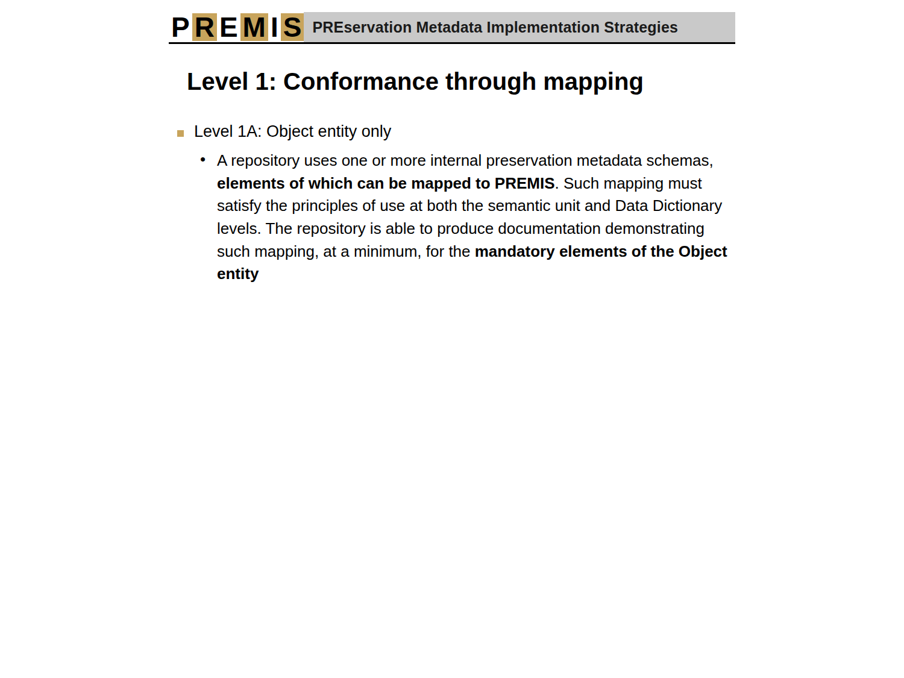PREMIS
PREservation Metadata Implementation Strategies
Level 1: Conformance through mapping
Level 1A: Object entity only
A repository uses one or more internal preservation metadata schemas, elements of which can be mapped to PREMIS. Such mapping must satisfy the principles of use at both the semantic unit and Data Dictionary levels. The repository is able to produce documentation demonstrating such mapping, at a minimum, for the mandatory elements of the Object entity